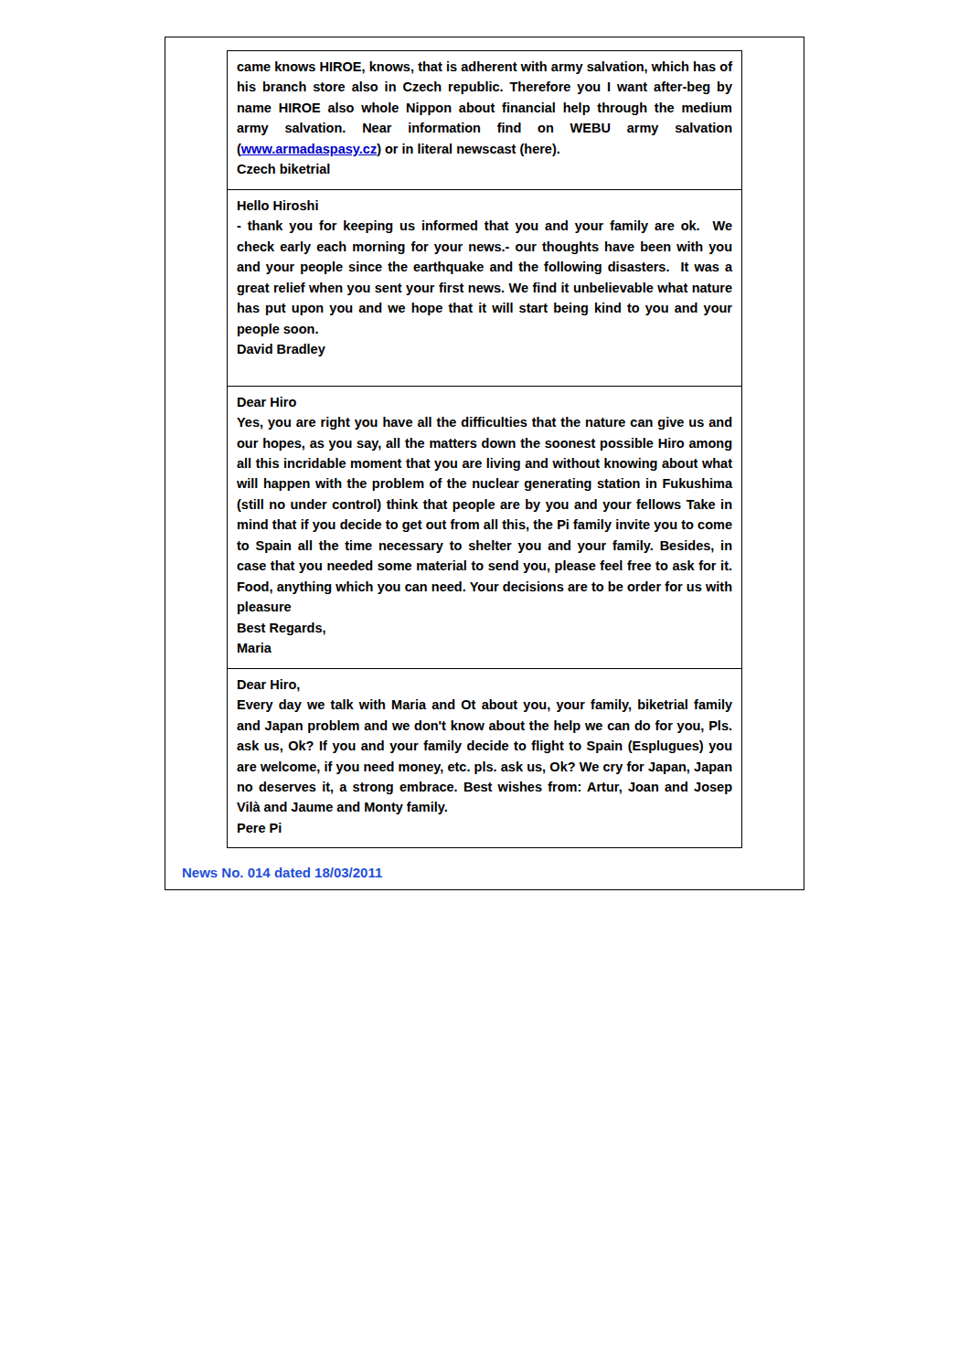| | came knows HIROE, knows, that is adherent with army salvation, which has of his branch store also in Czech republic. Therefore you I want after-beg by name HIROE also whole Nippon about financial help through the medium army salvation. Near information find on WEBU army salvation ( www.armadaspasy.cz ) or in literal newscast (here). Czech biketrial | |
| | Hello Hiroshi - thank you for keeping us informed that you and your family are ok. We check early each morning for your news.- our thoughts have been with you and your people since the earthquake and the following disasters. It was a great relief when you sent your first news. We find it unbelievable what nature has put upon you and we hope that it will start being kind to you and your people soon. David Bradley | |
| | Dear Hiro Yes, you are right you have all the difficulties that the nature can give us and our hopes, as you say, all the matters down the soonest possible Hiro among all this incridable moment that you are living and without knowing about what will happen with the problem of the nuclear generating station in Fukushima (still no under control) think that people are by you and your fellows Take in mind that if you decide to get out from all this, the Pi family invite you to come to Spain all the time necessary to shelter you and your family. Besides, in case that you needed some material to send you, please feel free to ask for it. Food, anything which you can need. Your decisions are to be order for us with pleasure Best Regards, Maria | |
| | Dear Hiro, Every day we talk with Maria and Ot about you, your family, biketrial family and Japan problem and we don't know about the help we can do for you, Pls. ask us, Ok? If you and your family decide to flight to Spain (Esplugues) you are welcome, if you need money, etc. pls. ask us, Ok? We cry for Japan, Japan no deserves it, a strong embrace. Best wishes from: Artur, Joan and Josep Vilà and Jaume and Monty family. Pere Pi | |
News No. 014 dated 18/03/2011